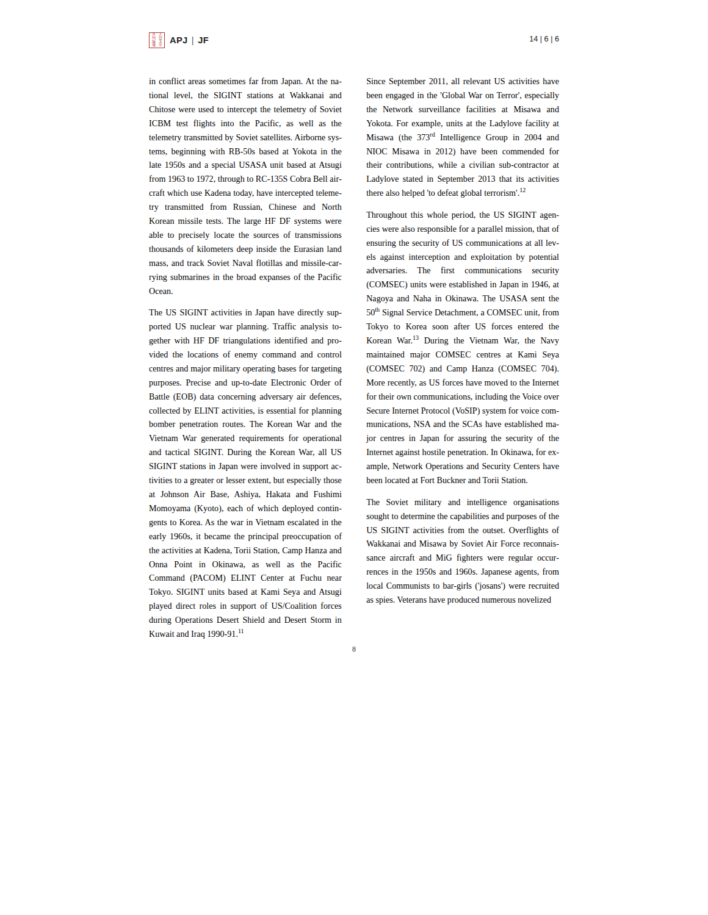月人刊亞論太壇平
APJ | JF
14 | 6 | 6
in conflict areas sometimes far from Japan. At the national level, the SIGINT stations at Wakkanai and Chitose were used to intercept the telemetry of Soviet ICBM test flights into the Pacific, as well as the telemetry transmitted by Soviet satellites. Airborne systems, beginning with RB-50s based at Yokota in the late 1950s and a special USASA unit based at Atsugi from 1963 to 1972, through to RC-135S Cobra Bell aircraft which use Kadena today, have intercepted telemetry transmitted from Russian, Chinese and North Korean missile tests. The large HF DF systems were able to precisely locate the sources of transmissions thousands of kilometers deep inside the Eurasian land mass, and track Soviet Naval flotillas and missile-carrying submarines in the broad expanses of the Pacific Ocean.
The US SIGINT activities in Japan have directly supported US nuclear war planning. Traffic analysis together with HF DF triangulations identified and provided the locations of enemy command and control centres and major military operating bases for targeting purposes. Precise and up-to-date Electronic Order of Battle (EOB) data concerning adversary air defences, collected by ELINT activities, is essential for planning bomber penetration routes. The Korean War and the Vietnam War generated requirements for operational and tactical SIGINT. During the Korean War, all US SIGINT stations in Japan were involved in support activities to a greater or lesser extent, but especially those at Johnson Air Base, Ashiya, Hakata and Fushimi Momoyama (Kyoto), each of which deployed contingents to Korea. As the war in Vietnam escalated in the early 1960s, it became the principal preoccupation of the activities at Kadena, Torii Station, Camp Hanza and Onna Point in Okinawa, as well as the Pacific Command (PACOM) ELINT Center at Fuchu near Tokyo. SIGINT units based at Kami Seya and Atsugi played direct roles in support of US/Coalition forces during Operations Desert Shield and Desert Storm in Kuwait and Iraq 1990-91.11
Since September 2011, all relevant US activities have been engaged in the 'Global War on Terror', especially the Network surveillance facilities at Misawa and Yokota. For example, units at the Ladylove facility at Misawa (the 373rd Intelligence Group in 2004 and NIOC Misawa in 2012) have been commended for their contributions, while a civilian sub-contractor at Ladylove stated in September 2013 that its activities there also helped 'to defeat global terrorism'.12
Throughout this whole period, the US SIGINT agencies were also responsible for a parallel mission, that of ensuring the security of US communications at all levels against interception and exploitation by potential adversaries. The first communications security (COMSEC) units were established in Japan in 1946, at Nagoya and Naha in Okinawa. The USASA sent the 50th Signal Service Detachment, a COMSEC unit, from Tokyo to Korea soon after US forces entered the Korean War.13 During the Vietnam War, the Navy maintained major COMSEC centres at Kami Seya (COMSEC 702) and Camp Hanza (COMSEC 704). More recently, as US forces have moved to the Internet for their own communications, including the Voice over Secure Internet Protocol (VoSIP) system for voice communications, NSA and the SCAs have established major centres in Japan for assuring the security of the Internet against hostile penetration. In Okinawa, for example, Network Operations and Security Centers have been located at Fort Buckner and Torii Station.
The Soviet military and intelligence organisations sought to determine the capabilities and purposes of the US SIGINT activities from the outset. Overflights of Wakkanai and Misawa by Soviet Air Force reconnaissance aircraft and MiG fighters were regular occurrences in the 1950s and 1960s. Japanese agents, from local Communists to bar-girls ('josans') were recruited as spies. Veterans have produced numerous novelized
8